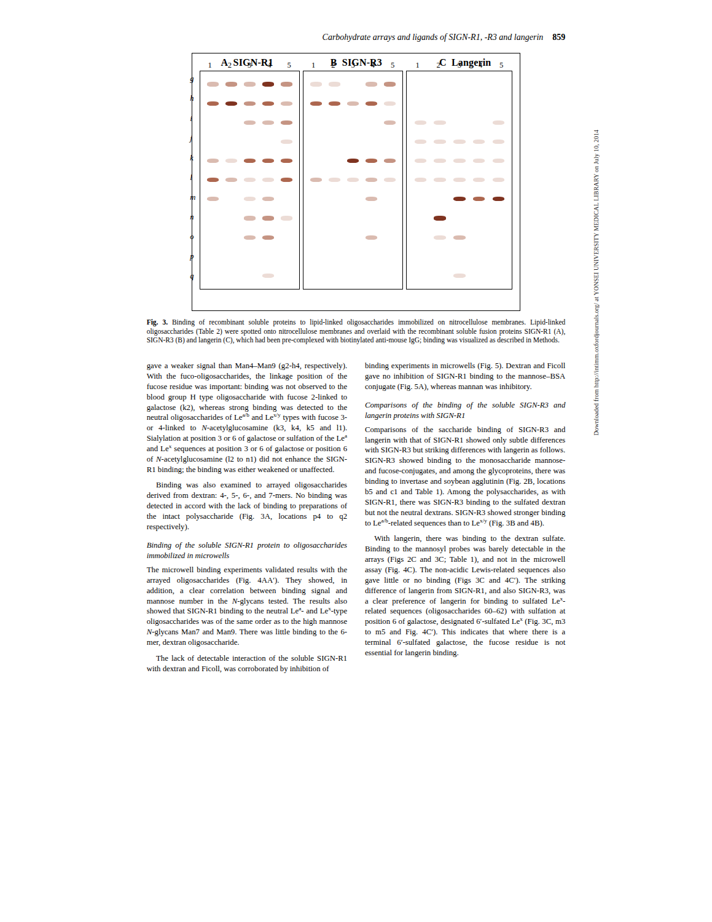Carbohydrate arrays and ligands of SIGN-R1, -R3 and langerin 859
A SIGN-R1 B SIGN-R3 C Langerin
12345
ghijklmnopq
12345
12345
Fig. 3. Binding of recombinant soluble proteins to lipid-linked oligosaccharides immobilized on nitrocellulose membranes. Lipid-linked oligosaccharides (Table 2) were spotted onto nitrocellulose membranes and overlaid with the recombinant soluble fusion proteins SIGN-R1 (A), SIGN-R3 (B) and langerin (C), which had been pre-complexed with biotinylated anti-mouse IgG; binding was visualized as described in Methods.
gave a weaker signal than Man4–Man9 (g2-h4, respectively). With the fuco-oligosaccharides, the linkage position of the fucose residue was important: binding was not observed to the blood group H type oligosaccharide with fucose 2-linked to galactose (k2), whereas strong binding was detected to the neutral oligosaccharides of Lea/b and Lex/y types with fucose 3- or 4-linked to N-acetylglucosamine (k3, k4, k5 and l1). Sialylation at position 3 or 6 of galactose or sulfation of the Lea and Lex sequences at position 3 or 6 of galactose or position 6 of N-acetylglucosamine (l2 to n1) did not enhance the SIGN-R1 binding; the binding was either weakened or unaffected.
Binding was also examined to arrayed oligosaccharides derived from dextran: 4-, 5-, 6-, and 7-mers. No binding was detected in accord with the lack of binding to preparations of the intact polysaccharide (Fig. 3A, locations p4 to q2 respectively).
Binding of the soluble SIGN-R1 protein to oligosaccharides immobilized in microwells
The microwell binding experiments validated results with the arrayed oligosaccharides (Fig. 4AA′). They showed, in addition, a clear correlation between binding signal and mannose number in the N-glycans tested. The results also showed that SIGN-R1 binding to the neutral Lea- and Lex-type oligosaccharides was of the same order as to the high mannose N-glycans Man7 and Man9. There was little binding to the 6-mer, dextran oligosaccharide.
The lack of detectable interaction of the soluble SIGN-R1 with dextran and Ficoll, was corroborated by inhibition of
binding experiments in microwells (Fig. 5). Dextran and Ficoll gave no inhibition of SIGN-R1 binding to the mannose–BSA conjugate (Fig. 5A), whereas mannan was inhibitory.
Comparisons of the binding of the soluble SIGN-R3 and langerin proteins with SIGN-R1
Comparisons of the saccharide binding of SIGN-R3 and langerin with that of SIGN-R1 showed only subtle differences with SIGN-R3 but striking differences with langerin as follows. SIGN-R3 showed binding to the monosaccharide mannose- and fucose-conjugates, and among the glycoproteins, there was binding to invertase and soybean agglutinin (Fig. 2B, locations b5 and c1 and Table 1). Among the polysaccharides, as with SIGN-R1, there was SIGN-R3 binding to the sulfated dextran but not the neutral dextrans. SIGN-R3 showed stronger binding to Lea/b-related sequences than to Lex/y (Fig. 3B and 4B).
With langerin, there was binding to the dextran sulfate. Binding to the mannosyl probes was barely detectable in the arrays (Figs 2C and 3C; Table 1), and not in the microwell assay (Fig. 4C). The non-acidic Lewis-related sequences also gave little or no binding (Figs 3C and 4C′). The striking difference of langerin from SIGN-R1, and also SIGN-R3, was a clear preference of langerin for binding to sulfated Lex-related sequences (oligosaccharides 60–62) with sulfation at position 6 of galactose, designated 6′-sulfated Lex (Fig. 3C, m3 to m5 and Fig. 4C′). This indicates that where there is a terminal 6′-sulfated galactose, the fucose residue is not essential for langerin binding.
Downloaded from http://intimm.oxfordjournals.org/ at YONSEI UNIVERSITY MEDICAL LIBRARY on July 10, 2014